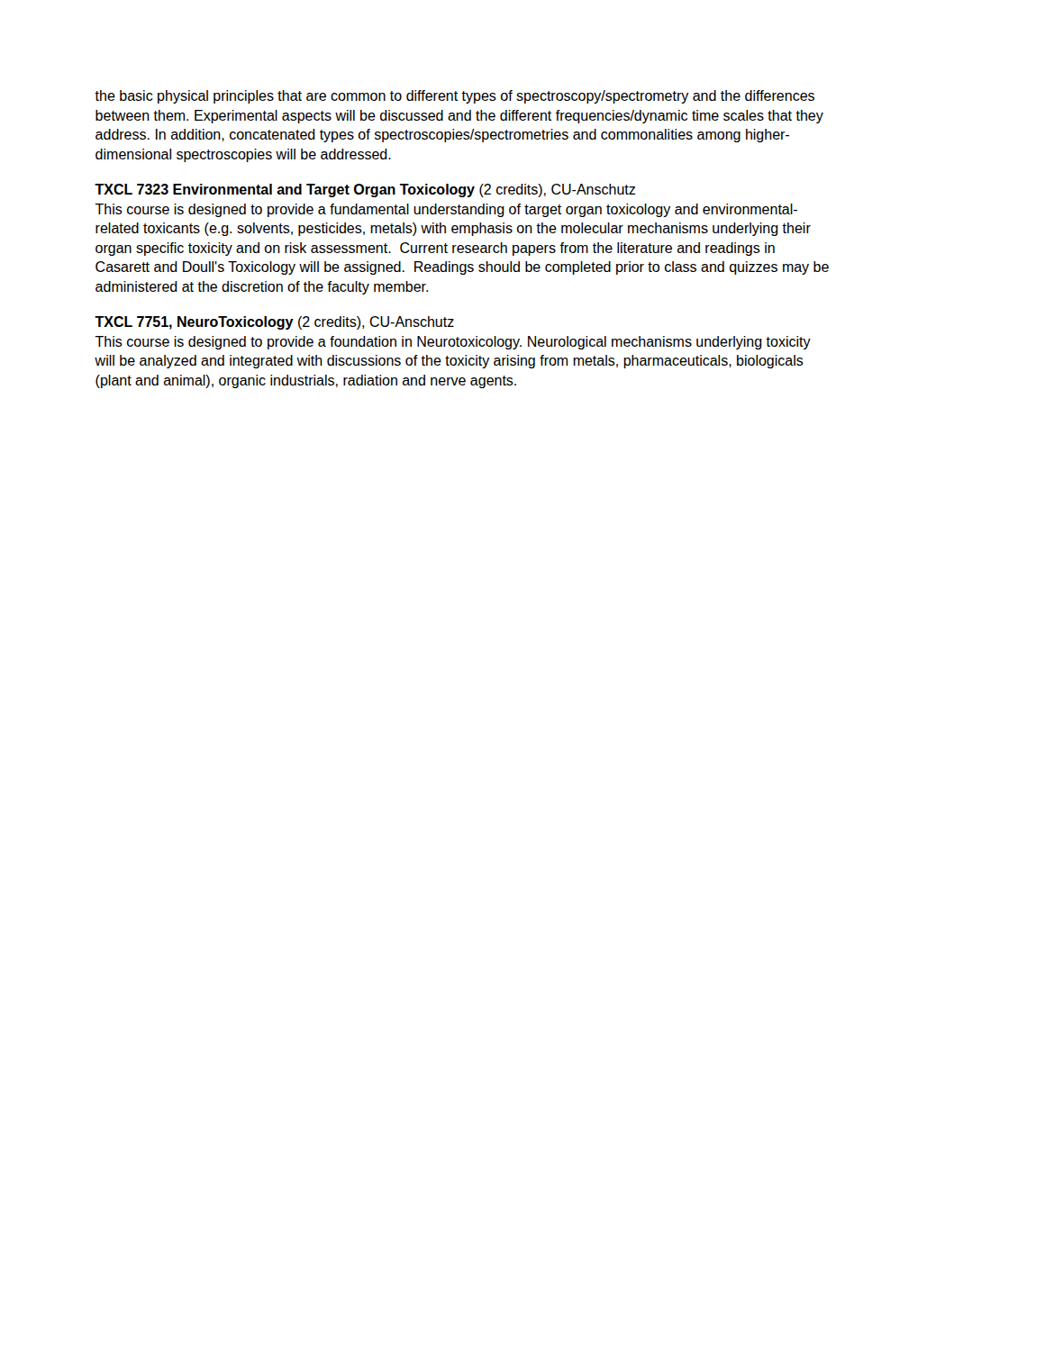the basic physical principles that are common to different types of spectroscopy/spectrometry and the differences between them. Experimental aspects will be discussed and the different frequencies/dynamic time scales that they address. In addition, concatenated types of spectroscopies/spectrometries and commonalities among higher-dimensional spectroscopies will be addressed.
TXCL 7323 Environmental and Target Organ Toxicology (2 credits), CU-Anschutz
This course is designed to provide a fundamental understanding of target organ toxicology and environmental-related toxicants (e.g. solvents, pesticides, metals) with emphasis on the molecular mechanisms underlying their organ specific toxicity and on risk assessment. Current research papers from the literature and readings in Casarett and Doull's Toxicology will be assigned. Readings should be completed prior to class and quizzes may be administered at the discretion of the faculty member.
TXCL 7751, NeuroToxicology (2 credits), CU-Anschutz
This course is designed to provide a foundation in Neurotoxicology. Neurological mechanisms underlying toxicity will be analyzed and integrated with discussions of the toxicity arising from metals, pharmaceuticals, biologicals (plant and animal), organic industrials, radiation and nerve agents.